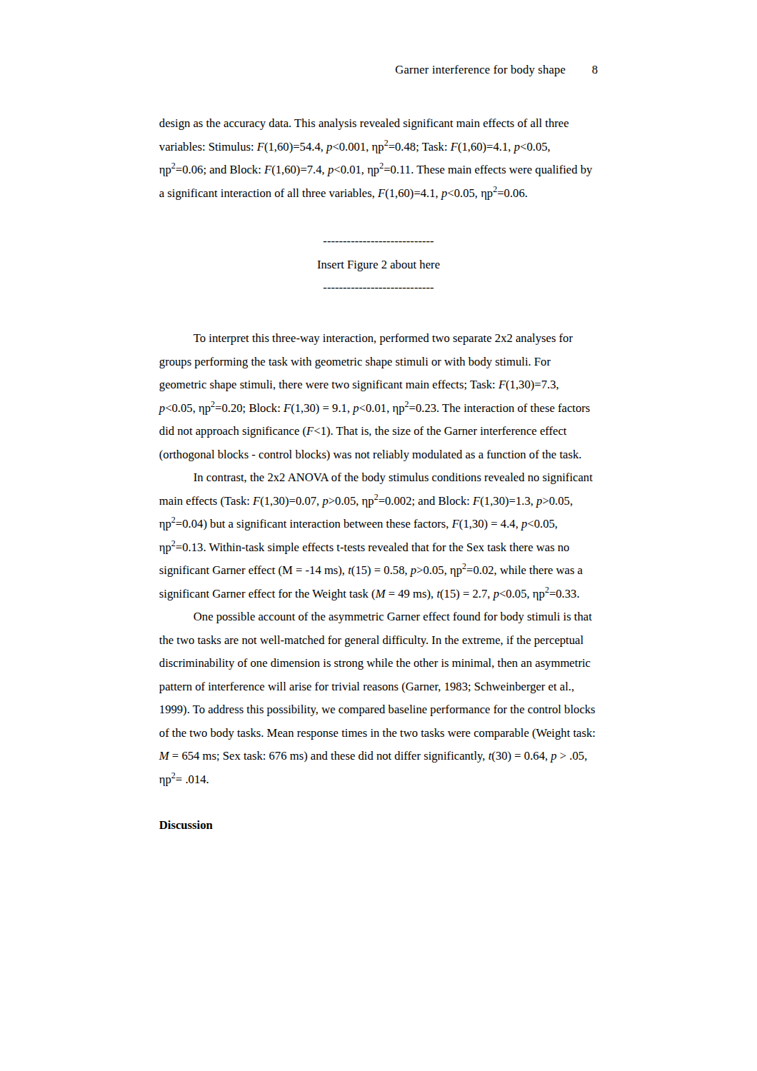Garner interference for body shape8
design as the accuracy data. This analysis revealed significant main effects of all three variables: Stimulus: F(1,60)=54.4, p<0.001, ηp2=0.48; Task: F(1,60)=4.1, p<0.05, ηp2=0.06; and Block: F(1,60)=7.4, p<0.01, ηp2=0.11. These main effects were qualified by a significant interaction of all three variables, F(1,60)=4.1, p<0.05, ηp2=0.06.
----------------------------
Insert Figure 2 about here
----------------------------
To interpret this three-way interaction, performed two separate 2x2 analyses for groups performing the task with geometric shape stimuli or with body stimuli. For geometric shape stimuli, there were two significant main effects; Task: F(1,30)=7.3, p<0.05, ηp2=0.20; Block: F(1,30) = 9.1, p<0.01, ηp2=0.23. The interaction of these factors did not approach significance (F<1). That is, the size of the Garner interference effect (orthogonal blocks - control blocks) was not reliably modulated as a function of the task.
In contrast, the 2x2 ANOVA of the body stimulus conditions revealed no significant main effects (Task: F(1,30)=0.07, p>0.05, ηp2=0.002; and Block: F(1,30)=1.3, p>0.05, ηp2=0.04) but a significant interaction between these factors, F(1,30) = 4.4, p<0.05, ηp2=0.13. Within-task simple effects t-tests revealed that for the Sex task there was no significant Garner effect (M = -14 ms), t(15) = 0.58, p>0.05, ηp2=0.02, while there was a significant Garner effect for the Weight task (M = 49 ms), t(15) = 2.7, p<0.05, ηp2=0.33.
One possible account of the asymmetric Garner effect found for body stimuli is that the two tasks are not well-matched for general difficulty. In the extreme, if the perceptual discriminability of one dimension is strong while the other is minimal, then an asymmetric pattern of interference will arise for trivial reasons (Garner, 1983; Schweinberger et al., 1999). To address this possibility, we compared baseline performance for the control blocks of the two body tasks. Mean response times in the two tasks were comparable (Weight task: M = 654 ms; Sex task: 676 ms) and these did not differ significantly, t(30) = 0.64, p > .05, ηp2= .014.
Discussion